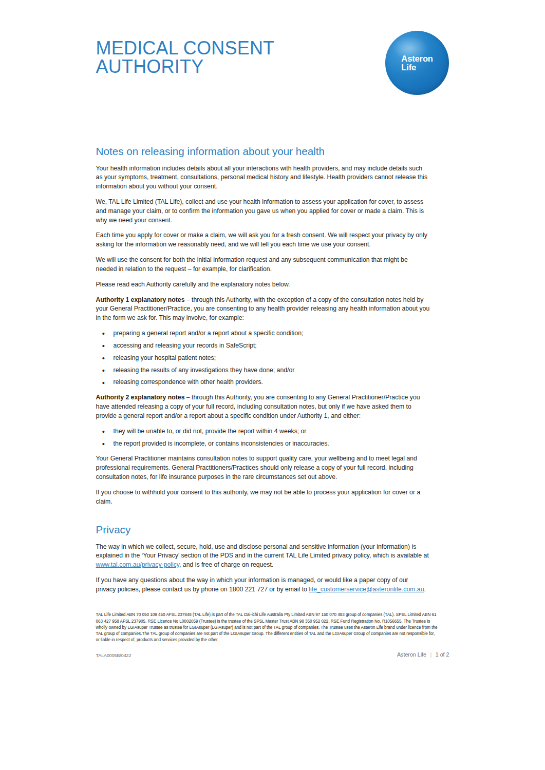MEDICAL CONSENT AUTHORITY
Asteron
Life
Notes on releasing information about your health
Your health information includes details about all your interactions with health providers, and may include details such as your symptoms, treatment, consultations, personal medical history and lifestyle. Health providers cannot release this information about you without your consent.
We, TAL Life Limited (TAL Life), collect and use your health information to assess your application for cover, to assess and manage your claim, or to confirm the information you gave us when you applied for cover or made a claim. This is why we need your consent.
Each time you apply for cover or make a claim, we will ask you for a fresh consent. We will respect your privacy by only asking for the information we reasonably need, and we will tell you each time we use your consent.
We will use the consent for both the initial information request and any subsequent communication that might be needed in relation to the request – for example, for clarification.
Please read each Authority carefully and the explanatory notes below.
Authority 1 explanatory notes – through this Authority, with the exception of a copy of the consultation notes held by your General Practitioner/Practice, you are consenting to any health provider releasing any health information about you in the form we ask for. This may involve, for example:
preparing a general report and/or a report about a specific condition;
accessing and releasing your records in SafeScript;
releasing your hospital patient notes;
releasing the results of any investigations they have done; and/or
releasing correspondence with other health providers.
Authority 2 explanatory notes – through this Authority, you are consenting to any General Practitioner/Practice you have attended releasing a copy of your full record, including consultation notes, but only if we have asked them to provide a general report and/or a report about a specific condition under Authority 1, and either:
they will be unable to, or did not, provide the report within 4 weeks; or
the report provided is incomplete, or contains inconsistencies or inaccuracies.
Your General Practitioner maintains consultation notes to support quality care, your wellbeing and to meet legal and professional requirements. General Practitioners/Practices should only release a copy of your full record, including consultation notes, for life insurance purposes in the rare circumstances set out above.
If you choose to withhold your consent to this authority, we may not be able to process your application for cover or a claim.
Privacy
The way in which we collect, secure, hold, use and disclose personal and sensitive information (your information) is explained in the ‘Your Privacy’ section of the PDS and in the current TAL Life Limited privacy policy, which is available at www.tal.com.au/privacy-policy, and is free of charge on request.
If you have any questions about the way in which your information is managed, or would like a paper copy of our privacy policies, please contact us by phone on 1800 221 727 or by email to life_customerservice@asteronlife.com.au.
TAL Life Limited ABN 70 050 109 450 AFSL 237848 (TAL Life) is part of the TAL Dai-ichi Life Australia Pty Limited ABN 97 150 070 483 group of companies (TAL). SPSL Limited ABN 61 063 427 958 AFSL 237905, RSE Licence No L0002059 (Trustee) is the trustee of the SPSL Master Trust ABN 98 350 952 022, RSE Fund Registration No. R1056655. The Trustee is wholly owned by LGIAsuper Trustee as trustee for LGIAsuper (LGIAsuper) and is not part of the TAL group of companies. The Trustee uses the Asteron Life brand under licence from the TAL group of companies.The TAL group of companies are not part of the LGIAsuper Group. The different entities of TAL and the LGIAsuper Group of companies are not responsible for, or liable in respect of, products and services provided by the other.
TALA0005B/0422
Asteron Life|1 of 2